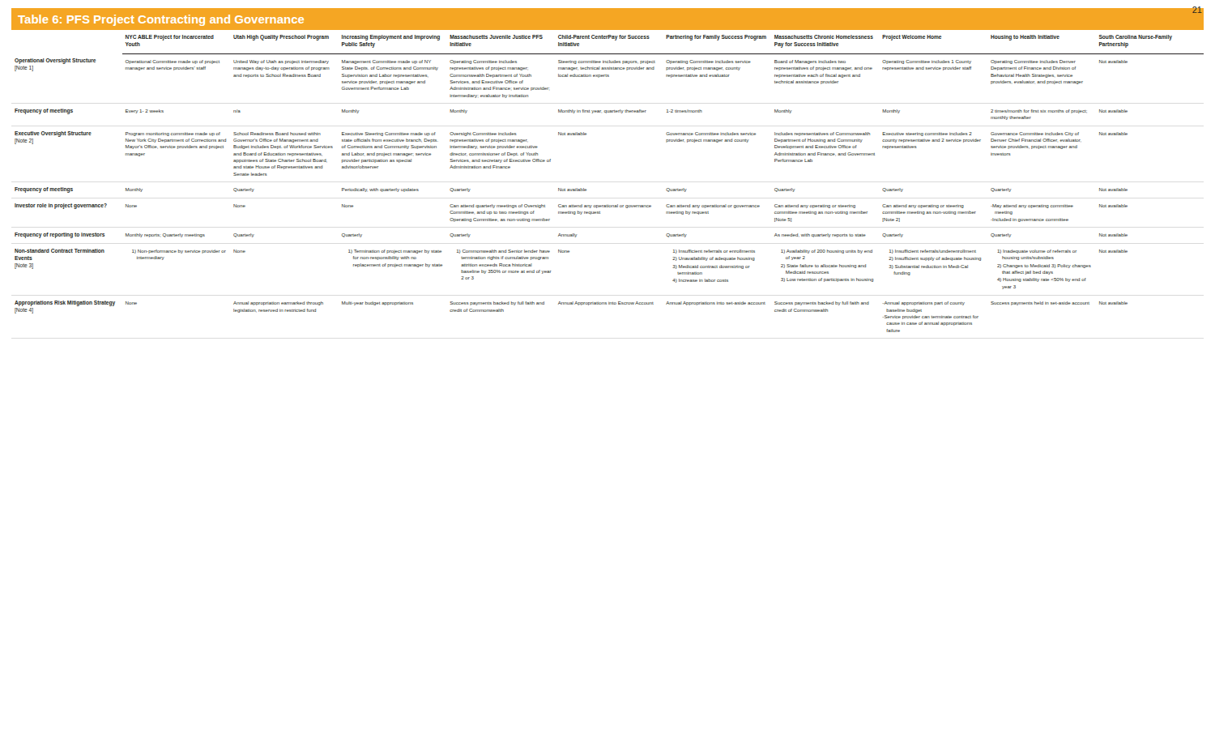21
Table 6: PFS Project Contracting and Governance
| | NYC ABLE Project for Incarcerated Youth | Utah High Quality Preschool Program | Increasing Employment and Improving Public Safety | Massachusetts Juvenile Justice PFS Initiative | Child-Parent CenterPay for Success Initiative | Partnering for Family Success Program | Massachusetts Chronic Homelessness Pay for Success Initiative | Project Welcome Home | Housing to Health Initiative | South Carolina Nurse-Family Partnership |
| --- | --- | --- | --- | --- | --- | --- | --- | --- | --- | --- |
| Operational Oversight Structure [Note 1] | Operational Committee made up of project manager and service providers' staff | United Way of Utah as project intermediary manages day-to-day operations of program and reports to School Readiness Board | Management Committee made up of NY State Depts. of Corrections and Community Supervision and Labor representatives, service provider, project manager and Government Performance Lab | Operating Committee includes representatives of project manager; Commonwealth Department of Youth Services, and Executive Office of Administration and Finance; service provider; intermediary; evaluator by invitation | Steering committee includes payors, project manager, technical assistance provider and local education experts | Operating Committee includes service provider, project manager, county representative and evaluator | Board of Managers includes two representatives of project manager, and one representative each of fiscal agent and technical assistance provider | Operating Committee includes 1 County representative and service provider staff | Operating Committee includes Denver Department of Finance and Division of Behavioral Health Strategies, service providers, evaluator, and project manager | Not available |
| Frequency of meetings | Every 1- 2 weeks | n/a | Monthly | Monthly | Monthly in first year, quarterly thereafter | 1-2 times/month | Monthly | Monthly | 2 times/month for first six months of project; monthly thereafter | Not available |
| Executive Oversight Structure [Note 2] | Program monitoring committee made up of New York City Department of Corrections and Mayor's Office, service providers and project manager | School Readiness Board housed within Governor's Office of Management and Budget includes Dept. of Workforce Services and Board of Education representatives, appointees of State Charter School Board, and state House of Representatives and Senate leaders | Executive Steering Committee made up of state officials from executive branch, Depts. of Corrections and Community Supervision and Labor, and project manager; service provider participation as special advisor/observer | Oversight Committee includes representatives of project manager, intermediary, service provider executive director, commissioner of Dept. of Youth Services, and secretary of Executive Office of Administration and Finance | Not available | Governance Committee includes service provider, project manager and county | Includes representatives of Commonwealth Department of Housing and Community Development and Executive Office of Administration and Finance, and Government Performance Lab | Executive steering committee includes 2 county representative and 2 service provider representatives | Governance Committee includes City of Denver Chief Financial Officer, evaluator, service providers, project manager and investors | Not available |
| Frequency of meetings | Monthly | Quarterly | Periodically, with quarterly updates | Quarterly | Not available | Quarterly | Quarterly | Quarterly | Quarterly | Not available |
| Investor role in project governance? | None | None | None | Can attend quarterly meetings of Oversight Committee, and up to two meetings of Operating Committee, as non-voting member | Can attend any operational or governance meeting by request | Can attend any operational or governance meeting by request | Can attend any operating or steering committee meeting as non-voting member [Note 5] | Can attend any operating or steering committee meeting as non-voting member [Note 2] | -May attend any operating committee meeting -Included in governance committee | Not available |
| Frequency of reporting to investors | Monthly reports; Quarterly meetings | Quarterly | Quarterly | Quarterly | Annually | Quarterly | As needed, with quarterly reports to state | Quarterly | Quarterly | Not available |
| Non-standard Contract Termination Events [Note 3] | 1) Non-performance by service provider or intermediary | None | 1) Termination of project manager by state for non-responsibility with no replacement of project manager by state | 1) Commonwealth and Senior lender have termination rights if cumulative program attrition exceeds Roca historical baseline by 350% or more at end of year 2 or 3 | None | 1) Insufficient referrals or enrollments 2) Unavailability of adequate housing 3) Medicaid contract downsizing or termination 4) Increase in labor costs | 1) Availability of 200 housing units by end of year 2 2) State failure to allocate housing and Medicaid resources 3) Low retention of participants in housing | 1) Insufficient referrals/underenrollment 2) Insufficient supply of adequate housing 3) Substantial reduction in Medi-Cal funding | 1) Inadequate volume of referrals or housing units/subsidies 2) Changes to Medicaid 3) Policy changes that affect jail bed days 4) Housing stability rate <50% by end of year 3 | Not available |
| Appropriations Risk Mitigation Strategy [Note 4] | None | Annual appropriation earmarked through legislation, reserved in restricted fund | Multi-year budget appropriations | Success payments backed by full faith and credit of Commonwealth | Annual Appropriations into Escrow Account | Annual Appropriations into set-aside account | Success payments backed by full faith and credit of Commonwealth | -Annual appropriations part of county baseline budget -Service provider can terminate contract for cause in case of annual appropriations failure | Success payments held in set-aside account | Not available |